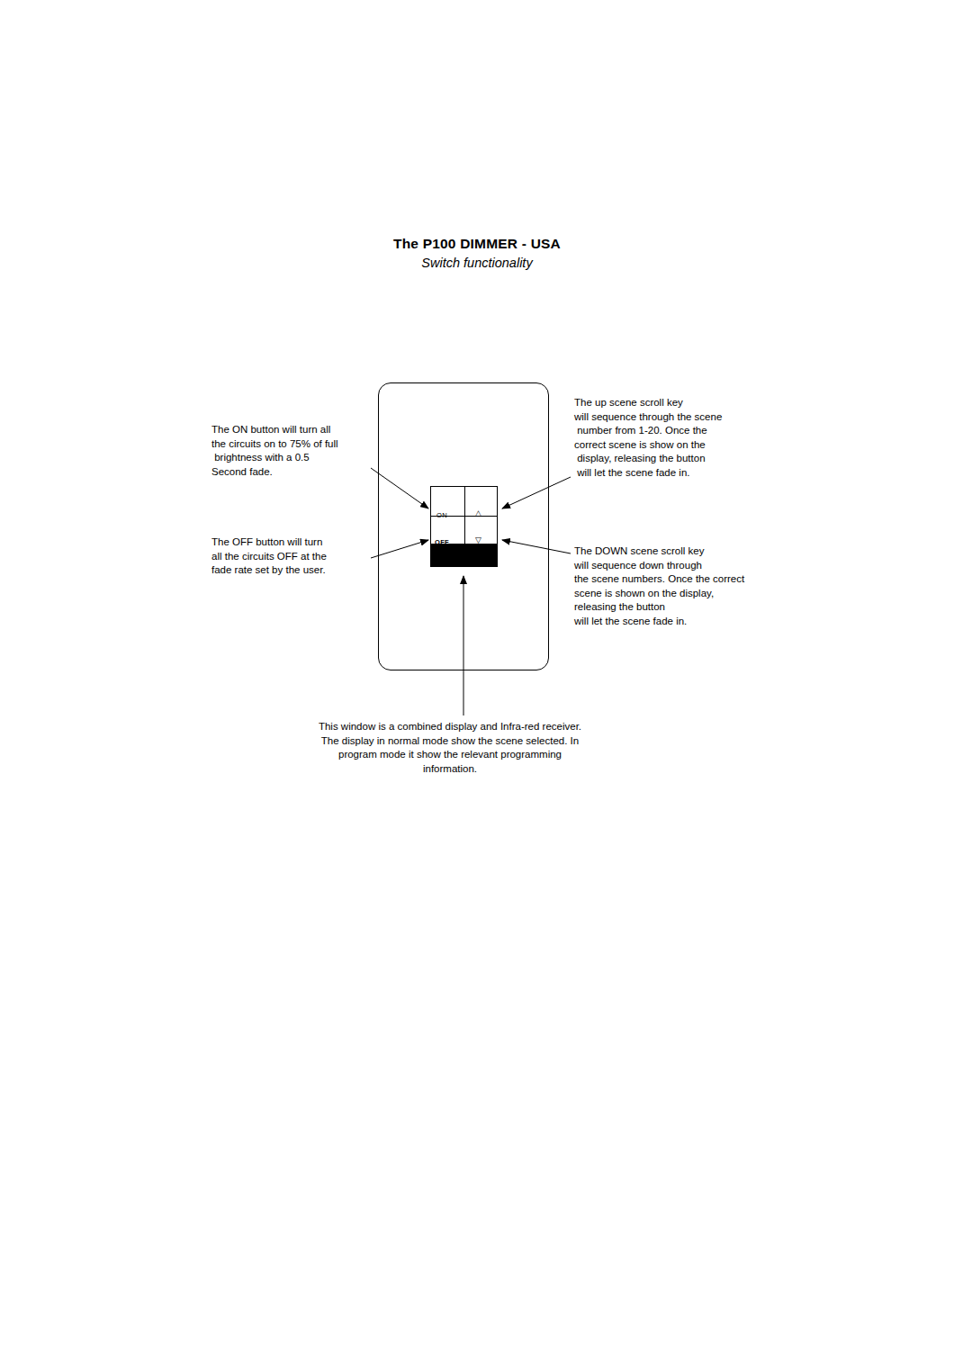The P100 DIMMER - USA
Switch functionality
ON
OFF
△
▽
The ON button will turn all
the circuits on to 75% of full
brightness with a 0.5
Second fade.
The OFF button will turn
all the circuits OFF at the
fade rate set by the user.
The up scene scroll key
will sequence through the scene
number from 1-20. Once the
correct scene is show on the
display, releasing the button
will let the scene fade in.
The DOWN scene scroll key
will sequence down through
the scene numbers. Once the correct
scene is shown on the display,
releasing the button
will let the scene fade in.
This window is a combined display and Infra-red receiver. The display in normal mode show the scene selected. In program mode it show the relevant programming information.